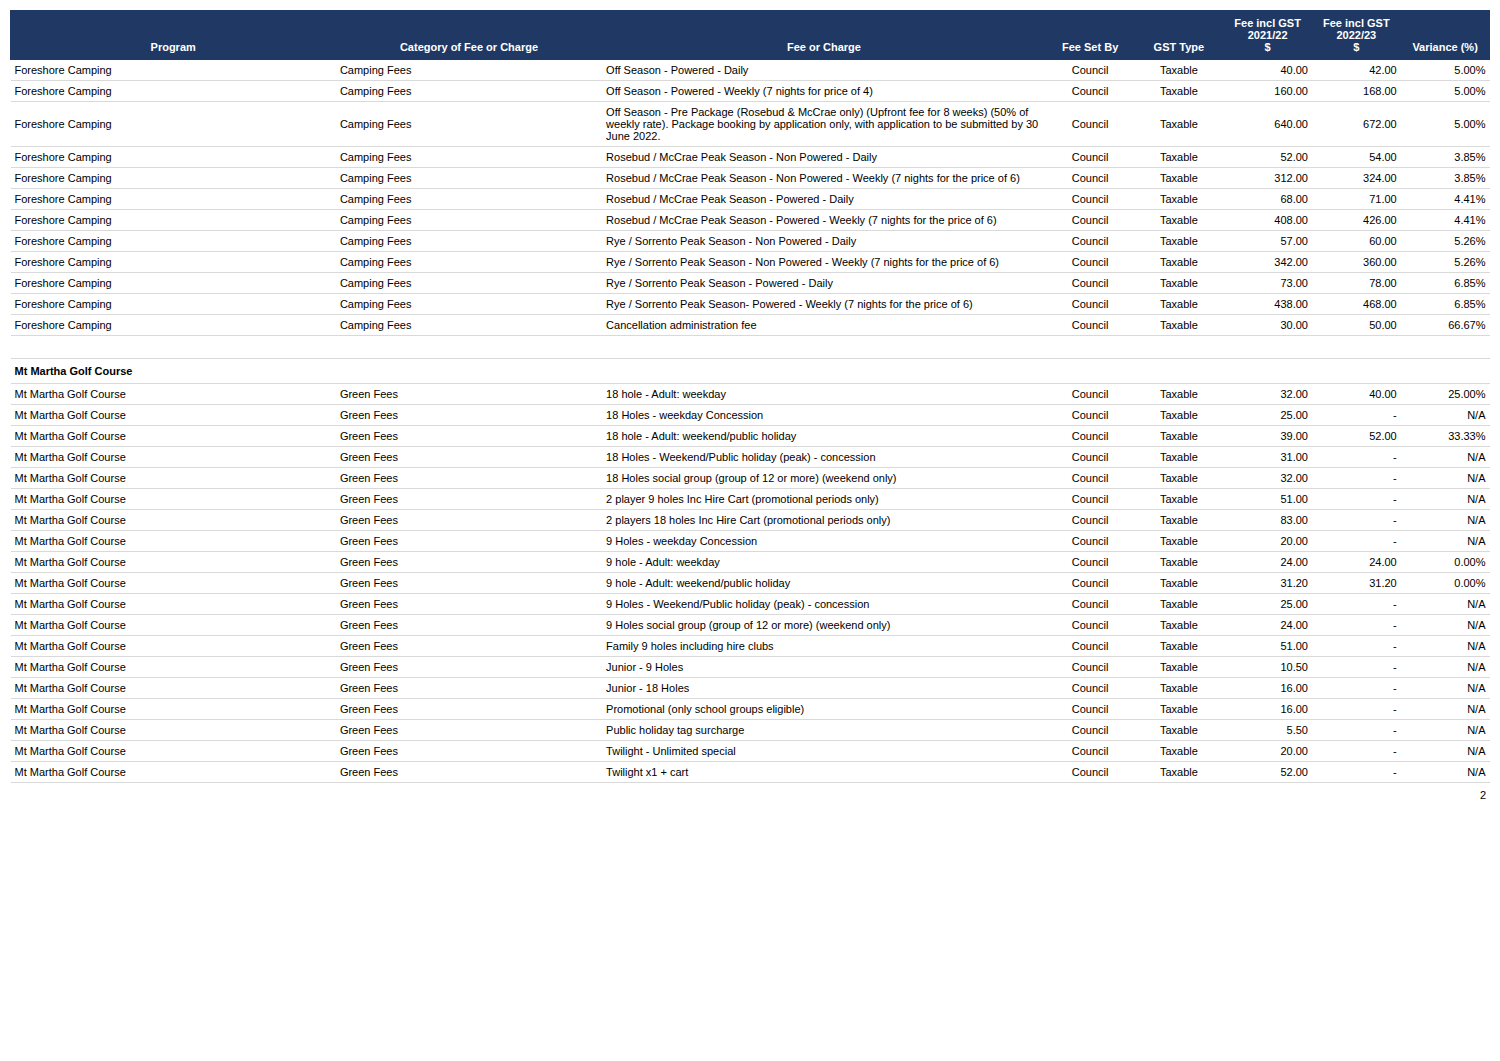| Program | Category of Fee or Charge | Fee or Charge | Fee Set By | GST Type | Fee incl GST 2021/22 $ | Fee incl GST 2022/23 $ | Variance (%) |
| --- | --- | --- | --- | --- | --- | --- | --- |
| Foreshore Camping | Camping Fees | Off Season - Powered - Daily | Council | Taxable | 40.00 | 42.00 | 5.00% |
| Foreshore Camping | Camping Fees | Off Season - Powered - Weekly (7 nights for price of 4) | Council | Taxable | 160.00 | 168.00 | 5.00% |
| Foreshore Camping | Camping Fees | Off Season - Pre Package (Rosebud & McCrae only) (Upfront fee for 8 weeks) (50% of weekly rate). Package booking by application only, with application to be submitted by 30 June 2022. | Council | Taxable | 640.00 | 672.00 | 5.00% |
| Foreshore Camping | Camping Fees | Rosebud / McCrae Peak Season - Non Powered - Daily | Council | Taxable | 52.00 | 54.00 | 3.85% |
| Foreshore Camping | Camping Fees | Rosebud / McCrae Peak Season - Non Powered - Weekly (7 nights for the price of 6) | Council | Taxable | 312.00 | 324.00 | 3.85% |
| Foreshore Camping | Camping Fees | Rosebud / McCrae Peak Season - Powered - Daily | Council | Taxable | 68.00 | 71.00 | 4.41% |
| Foreshore Camping | Camping Fees | Rosebud / McCrae Peak Season - Powered - Weekly (7 nights for the price of 6) | Council | Taxable | 408.00 | 426.00 | 4.41% |
| Foreshore Camping | Camping Fees | Rye / Sorrento Peak Season - Non Powered - Daily | Council | Taxable | 57.00 | 60.00 | 5.26% |
| Foreshore Camping | Camping Fees | Rye / Sorrento Peak Season - Non Powered - Weekly (7 nights for the price of 6) | Council | Taxable | 342.00 | 360.00 | 5.26% |
| Foreshore Camping | Camping Fees | Rye / Sorrento Peak Season - Powered - Daily | Council | Taxable | 73.00 | 78.00 | 6.85% |
| Foreshore Camping | Camping Fees | Rye / Sorrento Peak Season- Powered - Weekly (7 nights for the price of 6) | Council | Taxable | 438.00 | 468.00 | 6.85% |
| Foreshore Camping | Camping Fees | Cancellation administration fee | Council | Taxable | 30.00 | 50.00 | 66.67% |
| Mt Martha Golf Course | | | | | | | |
| Mt Martha Golf Course | Green Fees | 18 hole - Adult: weekday | Council | Taxable | 32.00 | 40.00 | 25.00% |
| Mt Martha Golf Course | Green Fees | 18 Holes - weekday Concession | Council | Taxable | 25.00 | - | N/A |
| Mt Martha Golf Course | Green Fees | 18 hole - Adult: weekend/public holiday | Council | Taxable | 39.00 | 52.00 | 33.33% |
| Mt Martha Golf Course | Green Fees | 18 Holes - Weekend/Public holiday (peak) - concession | Council | Taxable | 31.00 | - | N/A |
| Mt Martha Golf Course | Green Fees | 18 Holes social group (group of 12 or more) (weekend only) | Council | Taxable | 32.00 | - | N/A |
| Mt Martha Golf Course | Green Fees | 2 player 9 holes Inc Hire Cart (promotional periods only) | Council | Taxable | 51.00 | - | N/A |
| Mt Martha Golf Course | Green Fees | 2 players 18 holes Inc Hire Cart (promotional periods only) | Council | Taxable | 83.00 | - | N/A |
| Mt Martha Golf Course | Green Fees | 9 Holes - weekday Concession | Council | Taxable | 20.00 | - | N/A |
| Mt Martha Golf Course | Green Fees | 9 hole - Adult: weekday | Council | Taxable | 24.00 | 24.00 | 0.00% |
| Mt Martha Golf Course | Green Fees | 9 hole - Adult: weekend/public holiday | Council | Taxable | 31.20 | 31.20 | 0.00% |
| Mt Martha Golf Course | Green Fees | 9 Holes - Weekend/Public holiday (peak) - concession | Council | Taxable | 25.00 | - | N/A |
| Mt Martha Golf Course | Green Fees | 9 Holes social group (group of 12 or more) (weekend only) | Council | Taxable | 24.00 | - | N/A |
| Mt Martha Golf Course | Green Fees | Family 9 holes including hire clubs | Council | Taxable | 51.00 | - | N/A |
| Mt Martha Golf Course | Green Fees | Junior - 9 Holes | Council | Taxable | 10.50 | - | N/A |
| Mt Martha Golf Course | Green Fees | Junior - 18 Holes | Council | Taxable | 16.00 | - | N/A |
| Mt Martha Golf Course | Green Fees | Promotional (only school groups eligible) | Council | Taxable | 16.00 | - | N/A |
| Mt Martha Golf Course | Green Fees | Public holiday tag surcharge | Council | Taxable | 5.50 | - | N/A |
| Mt Martha Golf Course | Green Fees | Twilight - Unlimited special | Council | Taxable | 20.00 | - | N/A |
| Mt Martha Golf Course | Green Fees | Twilight x1 + cart | Council | Taxable | 52.00 | - | N/A |
2